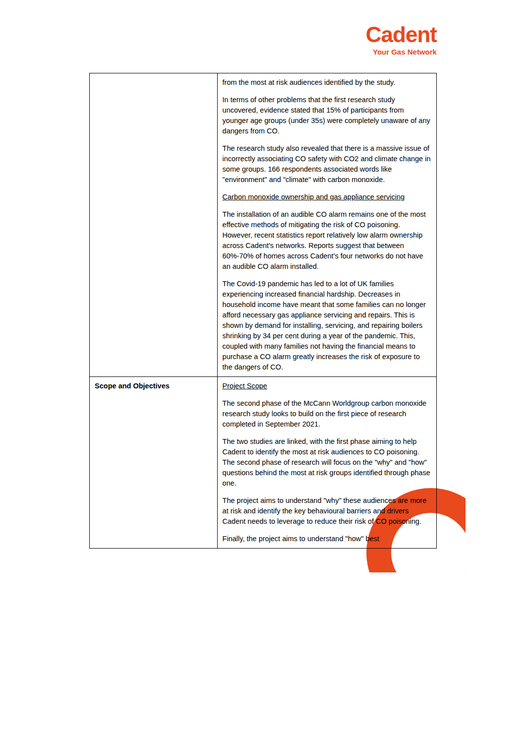Cadent
Your Gas Network
| | from the most at risk audiences identified by the study. In terms of other problems that the first research study uncovered, evidence stated that 15% of participants from younger age groups (under 35s) were completely unaware of any dangers from CO. The research study also revealed that there is a massive issue of incorrectly associating CO safety with CO2 and climate change in some groups. 166 respondents associated words like "environment" and "climate" with carbon monoxide. Carbon monoxide ownership and gas appliance servicing The installation of an audible CO alarm remains one of the most effective methods of mitigating the risk of CO poisoning. However, recent statistics report relatively low alarm ownership across Cadent's networks. Reports suggest that between 60%-70% of homes across Cadent's four networks do not have an audible CO alarm installed. The Covid-19 pandemic has led to a lot of UK families experiencing increased financial hardship. Decreases in household income have meant that some families can no longer afford necessary gas appliance servicing and repairs. This is shown by demand for installing, servicing, and repairing boilers shrinking by 34 per cent during a year of the pandemic. This, coupled with many families not having the financial means to purchase a CO alarm greatly increases the risk of exposure to the dangers of CO. |
| Scope and Objectives | Project Scope The second phase of the McCann Worldgroup carbon monoxide research study looks to build on the first piece of research completed in September 2021. The two studies are linked, with the first phase aiming to help Cadent to identify the most at risk audiences to CO poisoning. The second phase of research will focus on the "why" and "how" questions behind the most at risk groups identified through phase one. The project aims to understand "why" these audiences are more at risk and identify the key behavioural barriers and drivers Cadent needs to leverage to reduce their risk of CO poisoning. Finally, the project aims to understand "how" best |